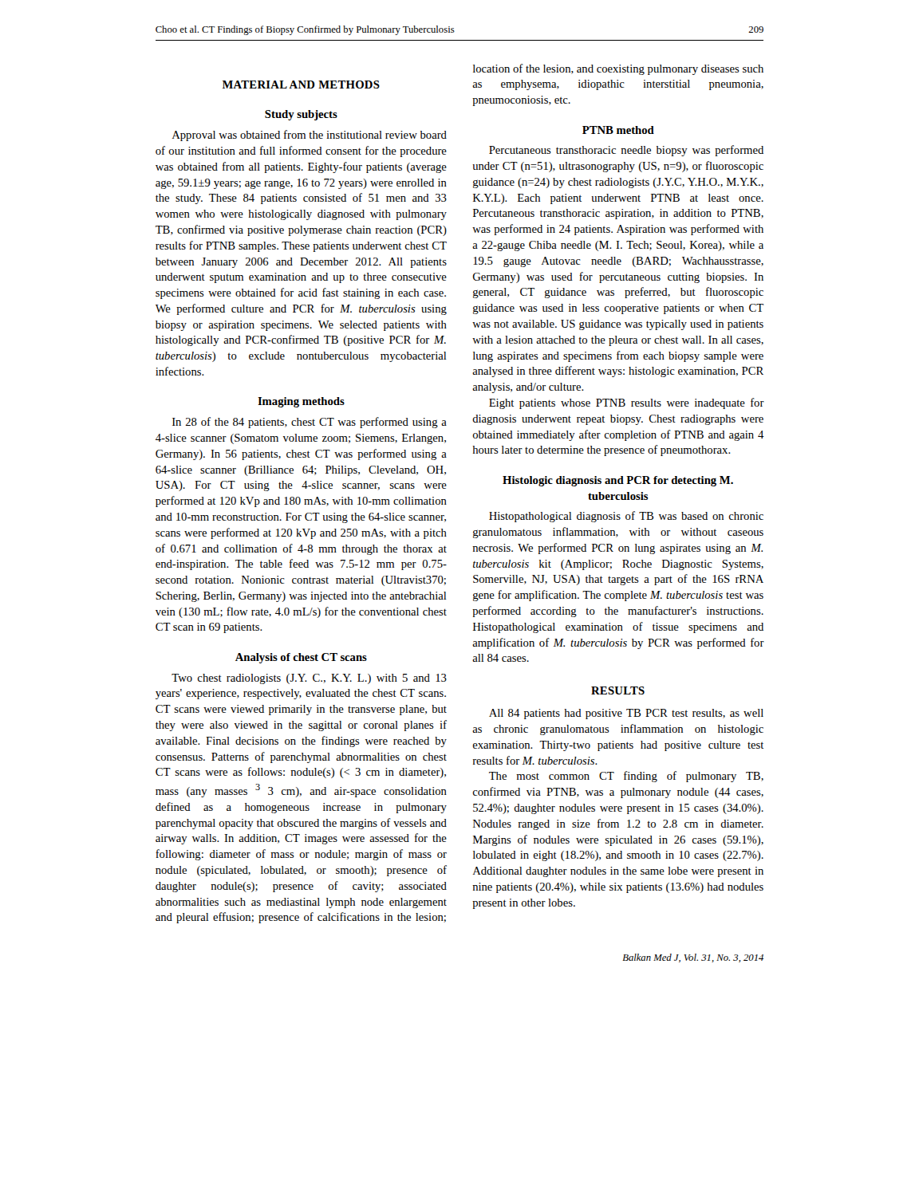Choo et al. CT Findings of Biopsy Confirmed by Pulmonary Tuberculosis 209
Material and Methods
Study subjects
Approval was obtained from the institutional review board of our institution and full informed consent for the procedure was obtained from all patients. Eighty-four patients (average age, 59.1±9 years; age range, 16 to 72 years) were enrolled in the study. These 84 patients consisted of 51 men and 33 women who were histologically diagnosed with pulmonary TB, confirmed via positive polymerase chain reaction (PCR) results for PTNB samples. These patients underwent chest CT between January 2006 and December 2012. All patients underwent sputum examination and up to three consecutive specimens were obtained for acid fast staining in each case. We performed culture and PCR for M. tuberculosis using biopsy or aspiration specimens. We selected patients with histologically and PCR-confirmed TB (positive PCR for M. tuberculosis) to exclude nontuberculous mycobacterial infections.
Imaging methods
In 28 of the 84 patients, chest CT was performed using a 4-slice scanner (Somatom volume zoom; Siemens, Erlangen, Germany). In 56 patients, chest CT was performed using a 64-slice scanner (Brilliance 64; Philips, Cleveland, OH, USA). For CT using the 4-slice scanner, scans were performed at 120 kVp and 180 mAs, with 10-mm collimation and 10-mm reconstruction. For CT using the 64-slice scanner, scans were performed at 120 kVp and 250 mAs, with a pitch of 0.671 and collimation of 4-8 mm through the thorax at end-inspiration. The table feed was 7.5-12 mm per 0.75-second rotation. Nonionic contrast material (Ultravist370; Schering, Berlin, Germany) was injected into the antebrachial vein (130 mL; flow rate, 4.0 mL/s) for the conventional chest CT scan in 69 patients.
Analysis of chest CT scans
Two chest radiologists (J.Y. C., K.Y. L.) with 5 and 13 years' experience, respectively, evaluated the chest CT scans. CT scans were viewed primarily in the transverse plane, but they were also viewed in the sagittal or coronal planes if available. Final decisions on the findings were reached by consensus. Patterns of parenchymal abnormalities on chest CT scans were as follows: nodule(s) (< 3 cm in diameter), mass (any masses 3 3 cm), and air-space consolidation defined as a homogeneous increase in pulmonary parenchymal opacity that obscured the margins of vessels and airway walls. In addition, CT images were assessed for the following: diameter of mass or nodule; margin of mass or nodule (spiculated, lobulated, or smooth); presence of daughter nodule(s); presence of cavity; associated abnormalities such as mediastinal lymph node enlargement and pleural effusion; presence of calcifications in the lesion; location of the lesion, and coexisting pulmonary diseases such as emphysema, idiopathic interstitial pneumonia, pneumoconiosis, etc.
PTNB method
Percutaneous transthoracic needle biopsy was performed under CT (n=51), ultrasonography (US, n=9), or fluoroscopic guidance (n=24) by chest radiologists (J.Y.C, Y.H.O., M.Y.K., K.Y.L). Each patient underwent PTNB at least once. Percutaneous transthoracic aspiration, in addition to PTNB, was performed in 24 patients. Aspiration was performed with a 22-gauge Chiba needle (M. I. Tech; Seoul, Korea), while a 19.5 gauge Autovac needle (BARD; Wachhausstrasse, Germany) was used for percutaneous cutting biopsies. In general, CT guidance was preferred, but fluoroscopic guidance was used in less cooperative patients or when CT was not available. US guidance was typically used in patients with a lesion attached to the pleura or chest wall. In all cases, lung aspirates and specimens from each biopsy sample were analysed in three different ways: histologic examination, PCR analysis, and/or culture.
Eight patients whose PTNB results were inadequate for diagnosis underwent repeat biopsy. Chest radiographs were obtained immediately after completion of PTNB and again 4 hours later to determine the presence of pneumothorax.
Histologic diagnosis and PCR for detecting M. tuberculosis
Histopathological diagnosis of TB was based on chronic granulomatous inflammation, with or without caseous necrosis. We performed PCR on lung aspirates using an M. tuberculosis kit (Amplicor; Roche Diagnostic Systems, Somerville, NJ, USA) that targets a part of the 16S rRNA gene for amplification. The complete M. tuberculosis test was performed according to the manufacturer's instructions. Histopathological examination of tissue specimens and amplification of M. tuberculosis by PCR was performed for all 84 cases.
Results
All 84 patients had positive TB PCR test results, as well as chronic granulomatous inflammation on histologic examination. Thirty-two patients had positive culture test results for M. tuberculosis.
The most common CT finding of pulmonary TB, confirmed via PTNB, was a pulmonary nodule (44 cases, 52.4%); daughter nodules were present in 15 cases (34.0%). Nodules ranged in size from 1.2 to 2.8 cm in diameter. Margins of nodules were spiculated in 26 cases (59.1%), lobulated in eight (18.2%), and smooth in 10 cases (22.7%). Additional daughter nodules in the same lobe were present in nine patients (20.4%), while six patients (13.6%) had nodules present in other lobes.
Balkan Med J, Vol. 31, No. 3, 2014